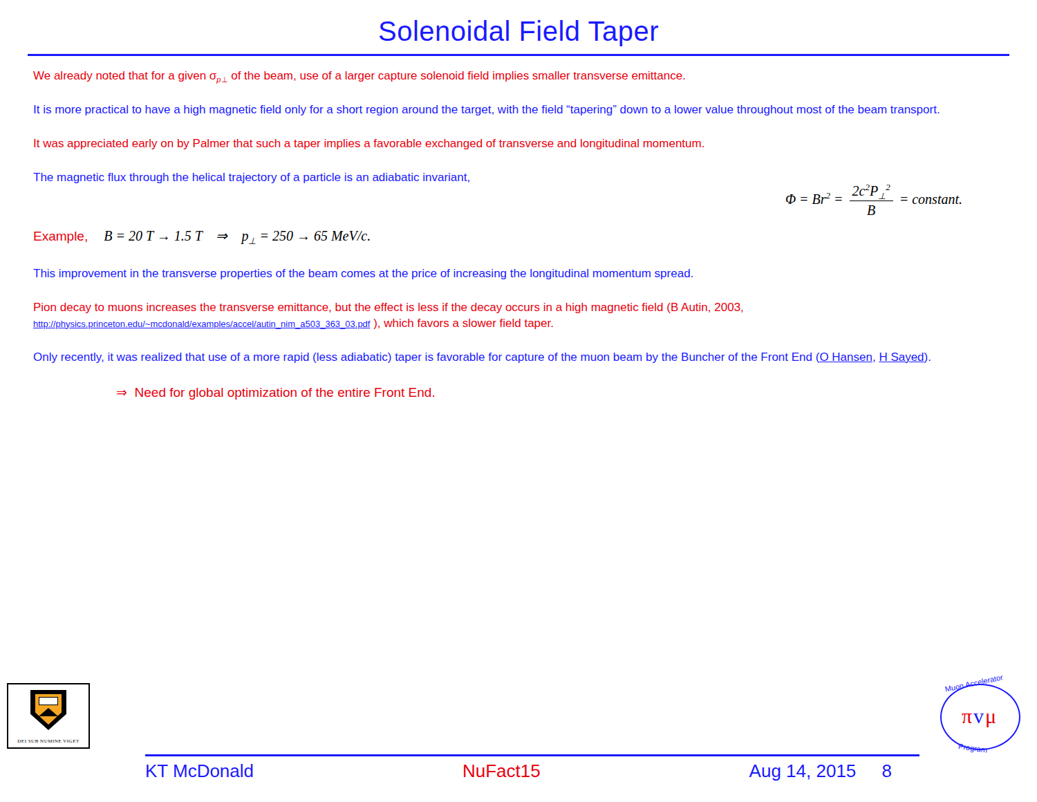Solenoidal Field Taper
We already noted that for a given σp⊥ of the beam, use of a larger capture solenoid field implies smaller transverse emittance.
It is more practical to have a high magnetic field only for a short region around the target, with the field “tapering” down to a lower value throughout most of the beam transport.
It was appreciated early on by Palmer that such a taper implies a favorable exchanged of transverse and longitudinal momentum.
The magnetic flux through the helical trajectory of a particle is an adiabatic invariant,
Φ = Br2 = 2c2P⊥2 B = constant.
Example, B = 20 T → 1.5 T ⇒ p⊥ = 250 → 65 MeV/c.
This improvement in the transverse properties of the beam comes at the price of increasing the longitudinal momentum spread.
Pion decay to muons increases the transverse emittance, but the effect is less if the decay occurs in a high magnetic field (B Autin, 2003, http://physics.princeton.edu/~mcdonald/examples/accel/autin_nim_a503_363_03.pdf ), which favors a slower field taper.
Only recently, it was realized that use of a more rapid (less adiabatic) taper is favorable for capture of the muon beam by the Buncher of the Front End (O Hansen, H Sayed).
⇒ Need for global optimization of the entire Front End.
DEI SUB NUMINE VIGET
Muon Accelerator
πvμ
Program
KT McDonald NuFact15 Aug 14, 2015 8